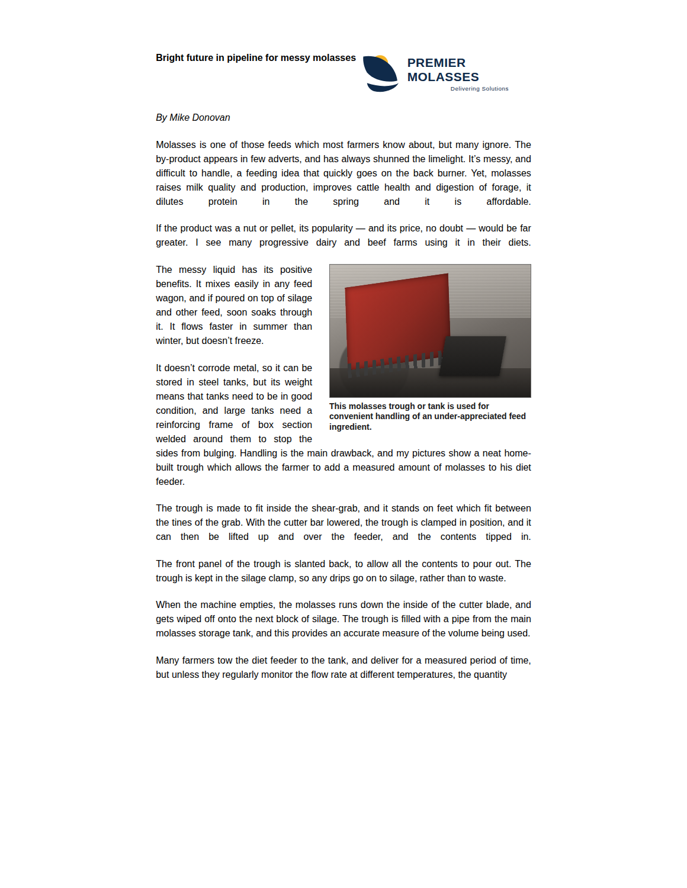PREMIER MOLASSES Delivering Solutions
Bright future in pipeline for messy molasses
By Mike Donovan
Molasses is one of those feeds which most farmers know about, but many ignore. The by-product appears in few adverts, and has always shunned the limelight. It’s messy, and difficult to handle, a feeding idea that quickly goes on the back burner. Yet, molasses raises milk quality and production, improves cattle health and digestion of forage, it dilutes protein in the spring and it is affordable.
If the product was a nut or pellet, its popularity — and its price, no doubt — would be far greater. I see many progressive dairy and beef farms using it in their diets.
This molasses trough or tank is used for convenient handling of an under-appreciated feed ingredient.
The messy liquid has its positive benefits. It mixes easily in any feed wagon, and if poured on top of silage and other feed, soon soaks through it. It flows faster in summer than winter, but doesn’t freeze.
It doesn’t corrode metal, so it can be stored in steel tanks, but its weight means that tanks need to be in good condition, and large tanks need a reinforcing frame of box section welded around them to stop the sides from bulging. Handling is the main drawback, and my pictures show a neat home-built trough which allows the farmer to add a measured amount of molasses to his diet feeder.
The trough is made to fit inside the shear-grab, and it stands on feet which fit between the tines of the grab. With the cutter bar lowered, the trough is clamped in position, and it can then be lifted up and over the feeder, and the contents tipped in.
The front panel of the trough is slanted back, to allow all the contents to pour out. The trough is kept in the silage clamp, so any drips go on to silage, rather than to waste.
When the machine empties, the molasses runs down the inside of the cutter blade, and gets wiped off onto the next block of silage. The trough is filled with a pipe from the main molasses storage tank, and this provides an accurate measure of the volume being used.
Many farmers tow the diet feeder to the tank, and deliver for a measured period of time, but unless they regularly monitor the flow rate at different temperatures, the quantity